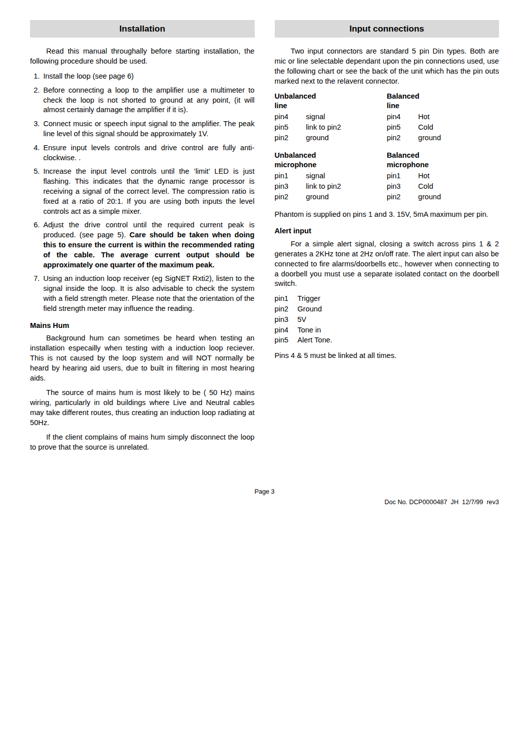Installation
Read this manual throughally before starting installation, the following procedure should be used.
Install the loop (see page 6)
Before connecting a loop to the amplifier use a multimeter to check the loop is not shorted to ground at any point, (it will almost certainly damage the amplifier if it is).
Connect music or speech input signal to the amplifier. The peak line level of this signal should be approximately 1V.
Ensure input levels controls and drive control are fully anti-clockwise. .
Increase the input level controls until the ‘limit’ LED is just flashing. This indicates that the dynamic range processor is receiving a signal of the correct level. The compression ratio is fixed at a ratio of 20:1. If you are using both inputs the level controls act as a simple mixer.
Adjust the drive control until the required current peak is produced. (see page 5). Care should be taken when doing this to ensure the current is within the recommended rating of the cable. The average current output should be approximately one quarter of the maximum peak.
Using an induction loop receiver (eg SigNET Rxti2), listen to the signal inside the loop. It is also advisable to check the system with a field strength meter. Please note that the orientation of the field strength meter may influence the reading.
Mains Hum
Background hum can sometimes be heard when testing an installation especailly when testing with a induction loop reciever. This is not caused by the loop system and will NOT normally be heard by hearing aid users, due to built in filtering in most hearing aids.
The source of mains hum is most likely to be ( 50 Hz) mains wiring, particularly in old buildings where Live and Neutral cables may take different routes, thus creating an induction loop radiating at 50Hz.
If the client complains of mains hum simply disconnect the loop to prove that the source is unrelated.
Input connections
Two input connectors are standard 5 pin Din types. Both are mic or line selectable dependant upon the pin connections used, use the following chart or see the back of the unit which has the pin outs marked next to the relavent connector.
| Unbalanced line | Balanced line |
| --- | --- |
| pin4 | signal | pin4 | Hot |
| pin5 | link to pin2 | pin5 | Cold |
| pin2 | ground | pin2 | ground |
| Unbalanced microphone | Balanced microphone |
| --- | --- |
| pin1 | signal | pin1 | Hot |
| pin3 | link to pin2 | pin3 | Cold |
| pin2 | ground | pin2 | ground |
Phantom is supplied on pins 1 and 3. 15V, 5mA maximum per pin.
Alert input
For a simple alert signal, closing a switch across pins 1 & 2 generates a 2KHz tone at 2Hz on/off rate. The alert input can also be connected to fire alarms/doorbells etc., however when connecting to a doorbell you must use a separate isolated contact on the doorbell switch.
| pin1 | Trigger |
| pin2 | Ground |
| pin3 | 5V |
| pin4 | Tone in |
| pin5 | Alert Tone. |
Pins 4 & 5 must be linked at all times.
Page 3
Doc No. DCP0000487 JH 12/7/99 rev3